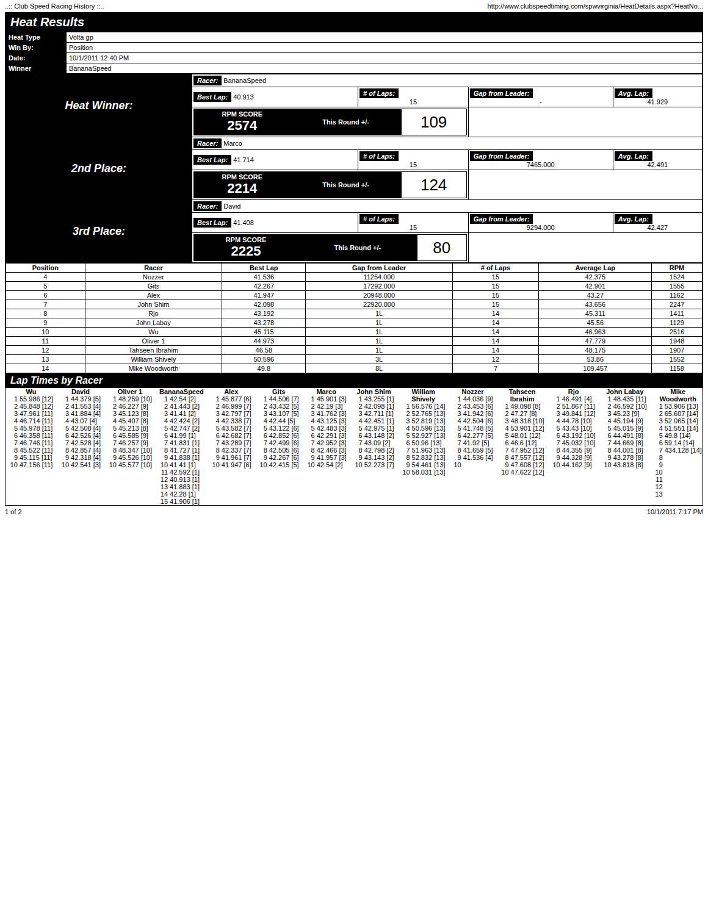..:: Club Speed Racing History ::.. http://www.clubspeedtiming.com/spwvirginia/HeatDetails.aspx?HeatNo...
Heat Results
| Heat Type | Volta gp |
| Win By: | Position |
| Date: | 10/1/2011 12:40 PM |
| Winner | BananaSpeed |
| Heat Winner: | Racer: BananaSpeed |
| Best Lap: 40.913 | # of Laps: 15 | Gap from Leader: - | Avg. Lap: 41.929 |
| / RPM SCORE 2574 / This Round +/- / 109 / | |
| 2nd Place: | Racer: Marco |
| Best Lap: 41.714 | # of Laps: 15 | Gap from Leader: 7465.000 | Avg. Lap: 42.491 |
| / RPM SCORE 2214 / This Round +/- / 124 / | |
| 3rd Place: | Racer: David |
| Best Lap: 41.408 | # of Laps: 15 | Gap from Leader: 9294.000 | Avg. Lap: 42.427 |
| / RPM SCORE 2225 / This Round +/- / 80 / | |
| Position | Racer | Best Lap | Gap from Leader | # of Laps | Average Lap | RPM |
| --- | --- | --- | --- | --- | --- | --- |
| 4 | Nozzer | 41.536 | 11254.000 | 15 | 42.375 | 1524 |
| 5 | Gits | 42.267 | 17292.000 | 15 | 42.901 | 1555 |
| 6 | Alex | 41.947 | 20948.000 | 15 | 43.27 | 1162 |
| 7 | John Shim | 42.098 | 22920.000 | 15 | 43.656 | 2247 |
| 8 | Rjo | 43.192 | 1L | 14 | 45.311 | 1411 |
| 9 | John Labay | 43.278 | 1L | 14 | 45.56 | 1129 |
| 10 | Wu | 45.115 | 1L | 14 | 46.963 | 2516 |
| 11 | Oliver 1 | 44.973 | 1L | 14 | 47.779 | 1948 |
| 12 | Tahseen Ibrahim | 46.58 | 1L | 14 | 48.175 | 1907 |
| 13 | William Shively | 50.596 | 3L | 12 | 53.86 | 1552 |
| 14 | Mike Woodworth | 49.8 | 8L | 7 | 109.457 | 1158 |
Lap Times by Racer
| Wu 1 55.986 [12] 2 45.848 [12] 3 47.961 [11] 4 46.714 [11] 5 45.978 [11] 6 46.358 [11] 7 46.746 [11] 8 45.522 [11] 9 45.115 [11] 10 47.156 [11] | David 1 44.379 [5] 2 41.553 [4] 3 41.884 [4] 4 43.07 [4] 5 42.508 [4] 6 42.526 [4] 7 42.528 [4] 8 42.857 [4] 9 42.318 [4] 10 42.541 [3] | Oliver 1 1 48.259 [10] 2 46.227 [9] 3 45.123 [8] 4 45.407 [8] 5 45.213 [8] 6 45.585 [9] 7 46.257 [9] 8 48.347 [10] 9 45.526 [10] 10 45.577 [10] | BananaSpeed 1 42.54 [2] 2 41.443 [2] 3 41.41 [2] 4 42.424 [2] 5 42.747 [2] 6 41.99 [1] 7 41.831 [1] 8 41.727 [1] 9 41.838 [1] 10 41.41 [1] 11 42.592 [1] 12 40.913 [1] 13 41.883 [1] 14 42.28 [1] 15 41.906 [1] | Alex 1 45.877 [6] 2 46.999 [7] 3 42.797 [7] 4 42.338 [7] 5 43.582 [7] 6 42.682 [7] 7 43.289 [7] 8 42.337 [7] 9 41.961 [7] 10 41.947 [6] | Gits 1 44.506 [7] 2 43.432 [5] 3 43.107 [5] 4 42.44 [5] 5 43.122 [6] 6 42.852 [6] 7 42.499 [6] 8 42.505 [6] 9 42.267 [6] 10 42.415 [5] | Marco 1 45.901 [3] 2 42.19 [3] 3 41.762 [3] 4 43.125 [3] 5 42.483 [3] 6 42.291 [3] 7 42.952 [3] 8 42.466 [3] 9 41.957 [3] 10 42.54 [2] | John Shim 1 43.255 [1] 2 42.098 [1] 3 42.711 [1] 4 42.451 [1] 5 42.975 [1] 6 43.148 [2] 7 43.09 [2] 8 42.798 [2] 9 43.143 [2] 10 52.273 [7] | William Shively 1 56.576 [14] 2 52.765 [13] 3 52.819 [13] 4 50.596 [13] 5 52.927 [13] 6 50.96 [13] 7 51.963 [13] 8 52.832 [13] 9 54.461 [13] 10 58.031 [13] | Nozzer 1 44.036 [9] 2 43.453 [6] 3 41.942 [6] 4 42.504 [6] 5 41.748 [5] 6 42.277 [5] 7 41.92 [5] 8 41.659 [5] 9 41.536 [4] 10 | Tahseen Ibrahim 1 49.098 [8] 2 47.27 [8] 3 48.318 [10] 4 53.901 [12] 5 48.01 [12] 6 46.6 [12] 7 47.952 [12] 8 47.557 [12] 9 47.608 [12] 10 47.622 [12] | Rjo 1 46.491 [4] 2 51.867 [11] 3 49.841 [12] 4 44.78 [10] 5 43.43 [10] 6 43.192 [10] 7 45.032 [10] 8 44.355 [9] 9 44.328 [9] 10 44.162 [9] | John Labay 1 48.435 [11] 2 46.592 [10] 3 45.23 [9] 4 45.194 [9] 5 45.015 [9] 6 44.491 [8] 7 44.669 [8] 8 44.001 [8] 9 43.278 [8] 10 43.818 [8] | Mike Woodworth 1 53.906 [13] 2 65.607 [14] 3 52.065 [14] 4 51.551 [14] 5 49.8 [14] 6 59.14 [14] 7 434.128 [14] 8 9 10 11 12 13 |
1 of 2 10/1/2011 7:17 PM